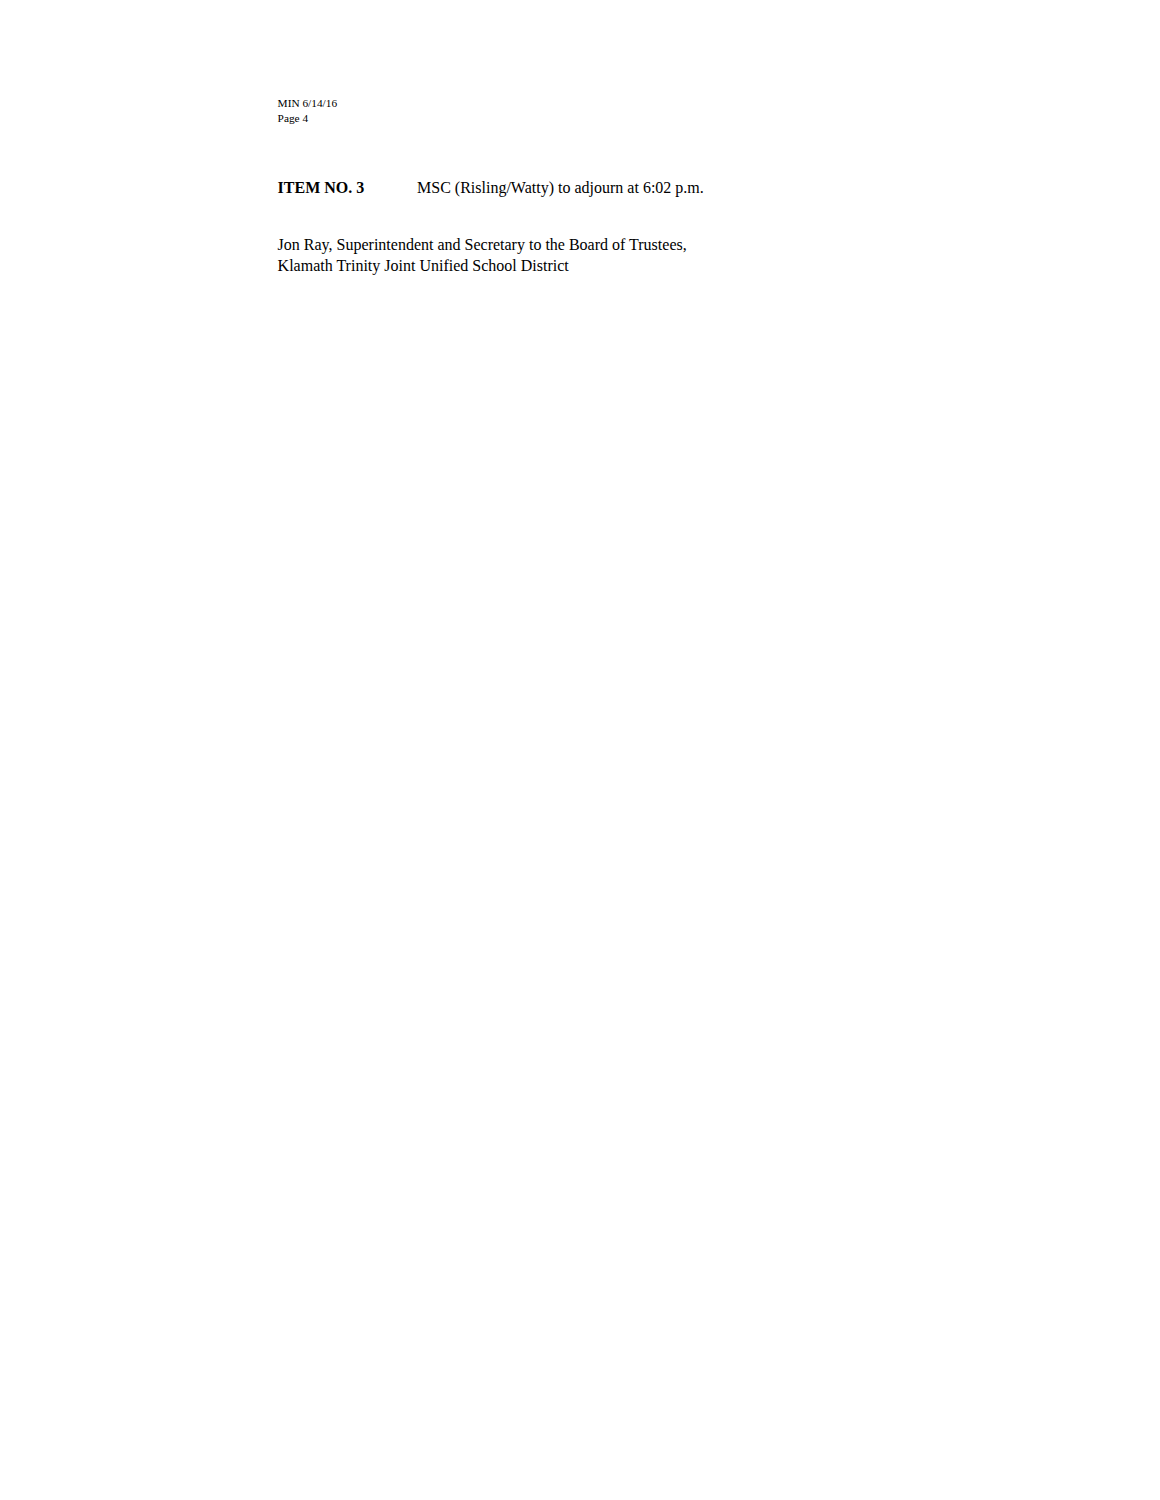MIN 6/14/16
Page 4
ITEM NO. 3 MSC (Risling/Watty) to adjourn at 6:02 p.m.
Jon Ray, Superintendent and Secretary to the Board of Trustees,
Klamath Trinity Joint Unified School District